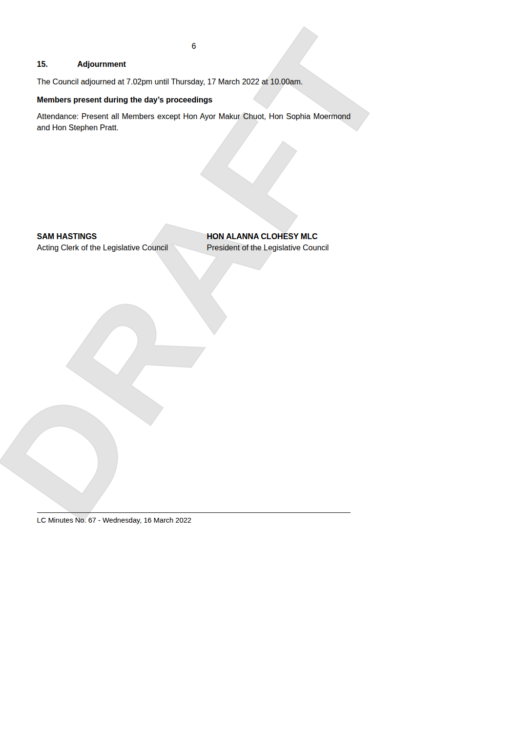DRAFT
6
15. Adjournment
The Council adjourned at 7.02pm until Thursday, 17 March 2022 at 10.00am.
Members present during the day’s proceedings
Attendance: Present all Members except Hon Ayor Makur Chuot, Hon Sophia Moermond and Hon Stephen Pratt.
SAM HASTINGS
Acting Clerk of the Legislative Council
HON ALANNA CLOHESY MLC
President of the Legislative Council
LC Minutes No. 67 - Wednesday, 16 March 2022